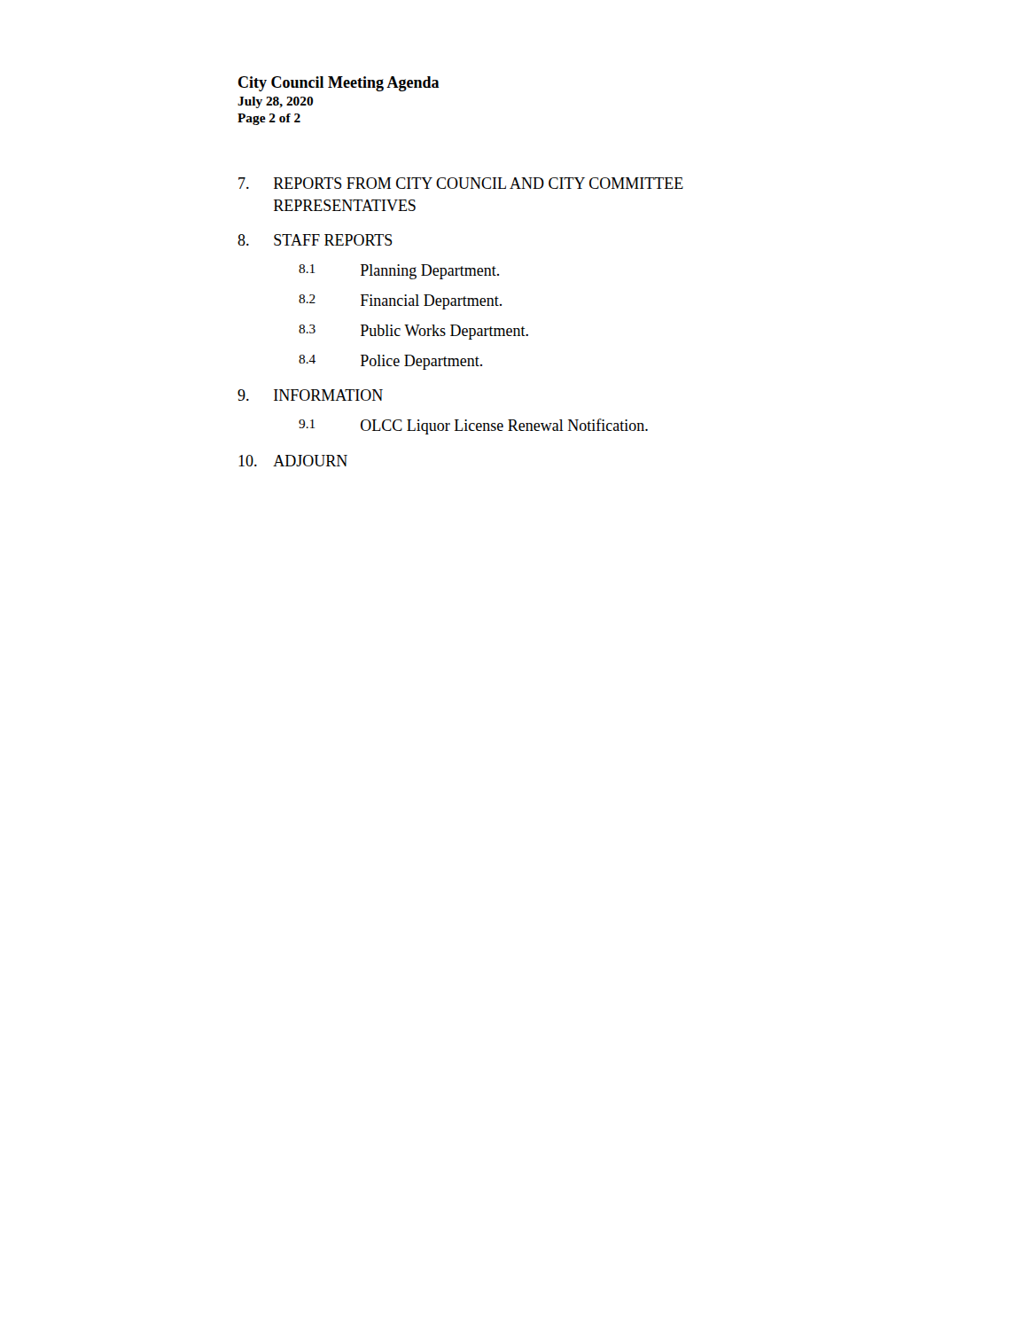City Council Meeting Agenda
July 28, 2020
Page 2 of 2
REPORTS FROM CITY COUNCIL AND CITY COMMITTEE REPRESENTATIVES
STAFF REPORTS
8.1 Planning Department.
8.2 Financial Department.
8.3 Public Works Department.
8.4 Police Department.
INFORMATION
9.1 OLCC Liquor License Renewal Notification.
ADJOURN